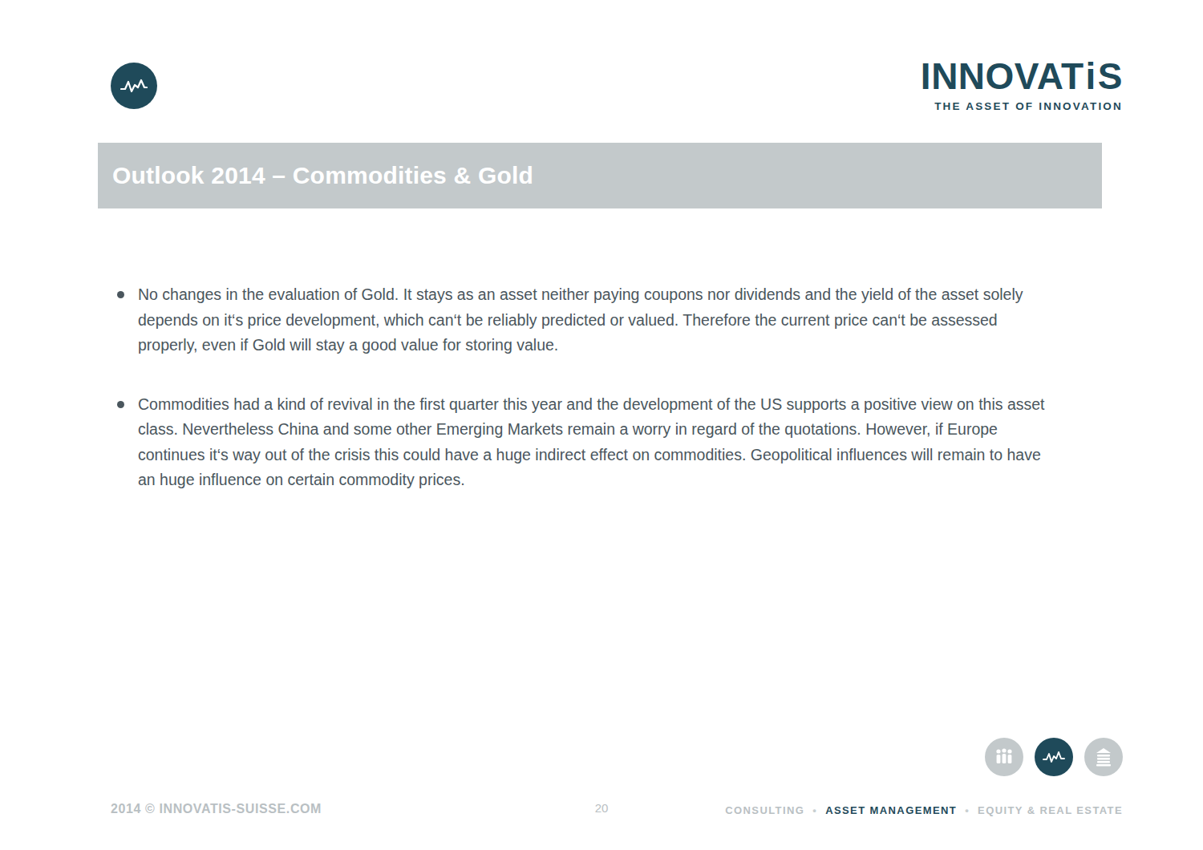INNOVAT iS
The Asset of Innovation
Outlook 2014 – Commodities & Gold
No changes in the evaluation of Gold. It stays as an asset neither paying coupons nor dividends and the yield of the asset solely depends on it‘s price development, which can‘t be reliably predicted or valued. Therefore the current price can‘t be assessed properly, even if Gold will stay a good value for storing value.
Commodities had a kind of revival in the first quarter this year and the development of the US supports a positive view on this asset class. Nevertheless China and some other Emerging Markets remain a worry in regard of the quotations. However, if Europe continues it‘s way out of the crisis this could have a huge indirect effect on commodities. Geopolitical influences will remain to have an huge influence on certain commodity prices.
2014 © INNOVATIS-SUISSE.COM
20
CONSULTING•ASSET MANAGEMENT•EQUITY & REAL ESTATE